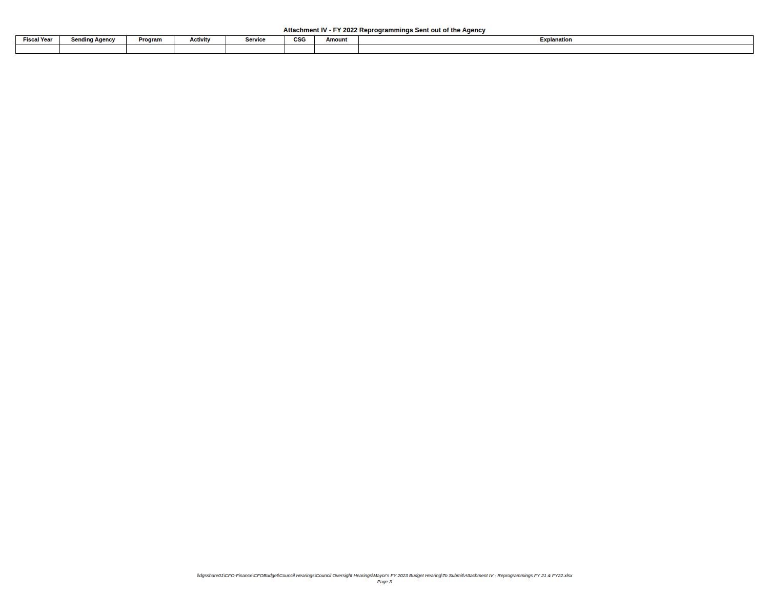Attachment IV - FY 2022 Reprogrammings Sent out of the Agency
| Fiscal Year | Sending Agency | Program | Activity | Service | CSG | Amount | Explanation |
| --- | --- | --- | --- | --- | --- | --- | --- |
\\dgsshare01\CFO-Finance\CFOBudget\Council Hearings\Council Oversight Hearings\Mayor's FY 2023 Budget Hearing\To Submit\Attachment IV - Reprogrammings FY 21 & FY22.xlsx
Page 3